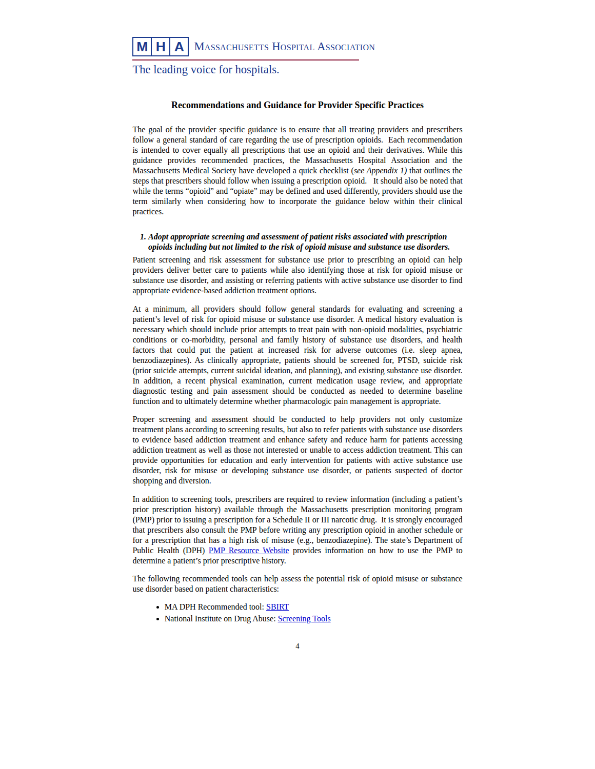MHA
Massachusetts Hospital Association
The leading voice for hospitals.
Recommendations and Guidance for Provider Specific Practices
The goal of the provider specific guidance is to ensure that all treating providers and prescribers follow a general standard of care regarding the use of prescription opioids. Each recommendation is intended to cover equally all prescriptions that use an opioid and their derivatives. While this guidance provides recommended practices, the Massachusetts Hospital Association and the Massachusetts Medical Society have developed a quick checklist (see Appendix 1) that outlines the steps that prescribers should follow when issuing a prescription opioid. It should also be noted that while the terms “opioid” and “opiate” may be defined and used differently, providers should use the term similarly when considering how to incorporate the guidance below within their clinical practices.
Adopt appropriate screening and assessment of patient risks associated with prescription opioids including but not limited to the risk of opioid misuse and substance use disorders.
Patient screening and risk assessment for substance use prior to prescribing an opioid can help providers deliver better care to patients while also identifying those at risk for opioid misuse or substance use disorder, and assisting or referring patients with active substance use disorder to find appropriate evidence-based addiction treatment options.
At a minimum, all providers should follow general standards for evaluating and screening a patient’s level of risk for opioid misuse or substance use disorder. A medical history evaluation is necessary which should include prior attempts to treat pain with non-opioid modalities, psychiatric conditions or co-morbidity, personal and family history of substance use disorders, and health factors that could put the patient at increased risk for adverse outcomes (i.e. sleep apnea, benzodiazepines). As clinically appropriate, patients should be screened for, PTSD, suicide risk (prior suicide attempts, current suicidal ideation, and planning), and existing substance use disorder. In addition, a recent physical examination, current medication usage review, and appropriate diagnostic testing and pain assessment should be conducted as needed to determine baseline function and to ultimately determine whether pharmacologic pain management is appropriate.
Proper screening and assessment should be conducted to help providers not only customize treatment plans according to screening results, but also to refer patients with substance use disorders to evidence based addiction treatment and enhance safety and reduce harm for patients accessing addiction treatment as well as those not interested or unable to access addiction treatment. This can provide opportunities for education and early intervention for patients with active substance use disorder, risk for misuse or developing substance use disorder, or patients suspected of doctor shopping and diversion.
In addition to screening tools, prescribers are required to review information (including a patient’s prior prescription history) available through the Massachusetts prescription monitoring program (PMP) prior to issuing a prescription for a Schedule II or III narcotic drug. It is strongly encouraged that prescribers also consult the PMP before writing any prescription opioid in another schedule or for a prescription that has a high risk of misuse (e.g., benzodiazepine). The state’s Department of Public Health (DPH) PMP Resource Website provides information on how to use the PMP to determine a patient’s prior prescriptive history.
The following recommended tools can help assess the potential risk of opioid misuse or substance use disorder based on patient characteristics:
MA DPH Recommended tool: SBIRT
National Institute on Drug Abuse: Screening Tools
4